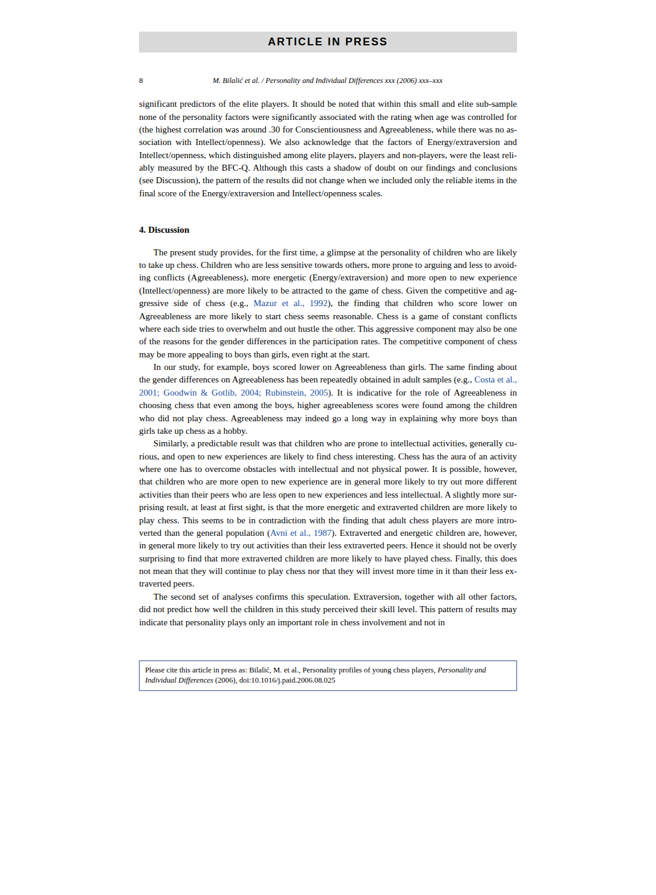ARTICLE IN PRESS
8 M. Bilalić et al. / Personality and Individual Differences xxx (2006) xxx–xxx
significant predictors of the elite players. It should be noted that within this small and elite sub-sample none of the personality factors were significantly associated with the rating when age was controlled for (the highest correlation was around .30 for Conscientiousness and Agreeableness, while there was no association with Intellect/openness). We also acknowledge that the factors of Energy/extraversion and Intellect/openness, which distinguished among elite players, players and non-players, were the least reliably measured by the BFC-Q. Although this casts a shadow of doubt on our findings and conclusions (see Discussion), the pattern of the results did not change when we included only the reliable items in the final score of the Energy/extraversion and Intellect/openness scales.
4. Discussion
The present study provides, for the first time, a glimpse at the personality of children who are likely to take up chess. Children who are less sensitive towards others, more prone to arguing and less to avoiding conflicts (Agreeableness), more energetic (Energy/extraversion) and more open to new experience (Intellect/openness) are more likely to be attracted to the game of chess. Given the competitive and aggressive side of chess (e.g., Mazur et al., 1992), the finding that children who score lower on Agreeableness are more likely to start chess seems reasonable. Chess is a game of constant conflicts where each side tries to overwhelm and out hustle the other. This aggressive component may also be one of the reasons for the gender differences in the participation rates. The competitive component of chess may be more appealing to boys than girls, even right at the start.
In our study, for example, boys scored lower on Agreeableness than girls. The same finding about the gender differences on Agreeableness has been repeatedly obtained in adult samples (e.g., Costa et al., 2001; Goodwin & Gotlib, 2004; Rubinstein, 2005). It is indicative for the role of Agreeableness in choosing chess that even among the boys, higher agreeableness scores were found among the children who did not play chess. Agreeableness may indeed go a long way in explaining why more boys than girls take up chess as a hobby.
Similarly, a predictable result was that children who are prone to intellectual activities, generally curious, and open to new experiences are likely to find chess interesting. Chess has the aura of an activity where one has to overcome obstacles with intellectual and not physical power. It is possible, however, that children who are more open to new experience are in general more likely to try out more different activities than their peers who are less open to new experiences and less intellectual. A slightly more surprising result, at least at first sight, is that the more energetic and extraverted children are more likely to play chess. This seems to be in contradiction with the finding that adult chess players are more introverted than the general population (Avni et al., 1987). Extraverted and energetic children are, however, in general more likely to try out activities than their less extraverted peers. Hence it should not be overly surprising to find that more extraverted children are more likely to have played chess. Finally, this does not mean that they will continue to play chess nor that they will invest more time in it than their less extraverted peers.
The second set of analyses confirms this speculation. Extraversion, together with all other factors, did not predict how well the children in this study perceived their skill level. This pattern of results may indicate that personality plays only an important role in chess involvement and not in
Please cite this article in press as: Bilalić, M. et al., Personality profiles of young chess players, Personality and Individual Differences (2006), doi:10.1016/j.paid.2006.08.025